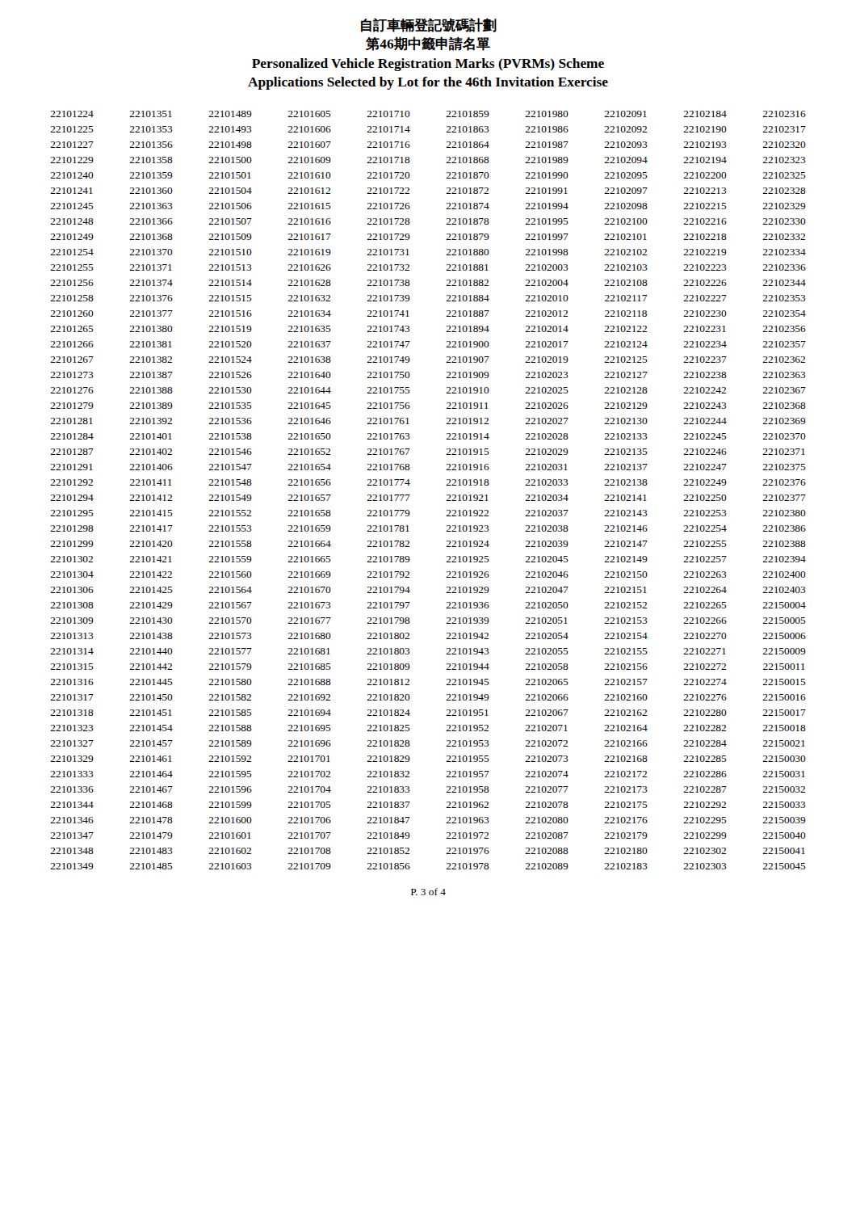自訂車輛登記號碼計劃
第46期中籤申請名單
Personalized Vehicle Registration Marks (PVRMs) Scheme
Applications Selected by Lot for the 46th Invitation Exercise
| 22101224 | 22101351 | 22101489 | 22101605 | 22101710 | 22101859 | 22101980 | 22102091 | 22102184 | 22102316 |
| 22101225 | 22101353 | 22101493 | 22101606 | 22101714 | 22101863 | 22101986 | 22102092 | 22102190 | 22102317 |
| 22101227 | 22101356 | 22101498 | 22101607 | 22101716 | 22101864 | 22101987 | 22102093 | 22102193 | 22102320 |
| 22101229 | 22101358 | 22101500 | 22101609 | 22101718 | 22101868 | 22101989 | 22102094 | 22102194 | 22102323 |
| 22101240 | 22101359 | 22101501 | 22101610 | 22101720 | 22101870 | 22101990 | 22102095 | 22102200 | 22102325 |
| 22101241 | 22101360 | 22101504 | 22101612 | 22101722 | 22101872 | 22101991 | 22102097 | 22102213 | 22102328 |
| 22101245 | 22101363 | 22101506 | 22101615 | 22101726 | 22101874 | 22101994 | 22102098 | 22102215 | 22102329 |
| 22101248 | 22101366 | 22101507 | 22101616 | 22101728 | 22101878 | 22101995 | 22102100 | 22102216 | 22102330 |
| 22101249 | 22101368 | 22101509 | 22101617 | 22101729 | 22101879 | 22101997 | 22102101 | 22102218 | 22102332 |
| 22101254 | 22101370 | 22101510 | 22101619 | 22101731 | 22101880 | 22101998 | 22102102 | 22102219 | 22102334 |
| 22101255 | 22101371 | 22101513 | 22101626 | 22101732 | 22101881 | 22102003 | 22102103 | 22102223 | 22102336 |
| 22101256 | 22101374 | 22101514 | 22101628 | 22101738 | 22101882 | 22102004 | 22102108 | 22102226 | 22102344 |
| 22101258 | 22101376 | 22101515 | 22101632 | 22101739 | 22101884 | 22102010 | 22102117 | 22102227 | 22102353 |
| 22101260 | 22101377 | 22101516 | 22101634 | 22101741 | 22101887 | 22102012 | 22102118 | 22102230 | 22102354 |
| 22101265 | 22101380 | 22101519 | 22101635 | 22101743 | 22101894 | 22102014 | 22102122 | 22102231 | 22102356 |
| 22101266 | 22101381 | 22101520 | 22101637 | 22101747 | 22101900 | 22102017 | 22102124 | 22102234 | 22102357 |
| 22101267 | 22101382 | 22101524 | 22101638 | 22101749 | 22101907 | 22102019 | 22102125 | 22102237 | 22102362 |
| 22101273 | 22101387 | 22101526 | 22101640 | 22101750 | 22101909 | 22102023 | 22102127 | 22102238 | 22102363 |
| 22101276 | 22101388 | 22101530 | 22101644 | 22101755 | 22101910 | 22102025 | 22102128 | 22102242 | 22102367 |
| 22101279 | 22101389 | 22101535 | 22101645 | 22101756 | 22101911 | 22102026 | 22102129 | 22102243 | 22102368 |
| 22101281 | 22101392 | 22101536 | 22101646 | 22101761 | 22101912 | 22102027 | 22102130 | 22102244 | 22102369 |
| 22101284 | 22101401 | 22101538 | 22101650 | 22101763 | 22101914 | 22102028 | 22102133 | 22102245 | 22102370 |
| 22101287 | 22101402 | 22101546 | 22101652 | 22101767 | 22101915 | 22102029 | 22102135 | 22102246 | 22102371 |
| 22101291 | 22101406 | 22101547 | 22101654 | 22101768 | 22101916 | 22102031 | 22102137 | 22102247 | 22102375 |
| 22101292 | 22101411 | 22101548 | 22101656 | 22101774 | 22101918 | 22102033 | 22102138 | 22102249 | 22102376 |
| 22101294 | 22101412 | 22101549 | 22101657 | 22101777 | 22101921 | 22102034 | 22102141 | 22102250 | 22102377 |
| 22101295 | 22101415 | 22101552 | 22101658 | 22101779 | 22101922 | 22102037 | 22102143 | 22102253 | 22102380 |
| 22101298 | 22101417 | 22101553 | 22101659 | 22101781 | 22101923 | 22102038 | 22102146 | 22102254 | 22102386 |
| 22101299 | 22101420 | 22101558 | 22101664 | 22101782 | 22101924 | 22102039 | 22102147 | 22102255 | 22102388 |
| 22101302 | 22101421 | 22101559 | 22101665 | 22101789 | 22101925 | 22102045 | 22102149 | 22102257 | 22102394 |
| 22101304 | 22101422 | 22101560 | 22101669 | 22101792 | 22101926 | 22102046 | 22102150 | 22102263 | 22102400 |
| 22101306 | 22101425 | 22101564 | 22101670 | 22101794 | 22101929 | 22102047 | 22102151 | 22102264 | 22102403 |
| 22101308 | 22101429 | 22101567 | 22101673 | 22101797 | 22101936 | 22102050 | 22102152 | 22102265 | 22150004 |
| 22101309 | 22101430 | 22101570 | 22101677 | 22101798 | 22101939 | 22102051 | 22102153 | 22102266 | 22150005 |
| 22101313 | 22101438 | 22101573 | 22101680 | 22101802 | 22101942 | 22102054 | 22102154 | 22102270 | 22150006 |
| 22101314 | 22101440 | 22101577 | 22101681 | 22101803 | 22101943 | 22102055 | 22102155 | 22102271 | 22150009 |
| 22101315 | 22101442 | 22101579 | 22101685 | 22101809 | 22101944 | 22102058 | 22102156 | 22102272 | 22150011 |
| 22101316 | 22101445 | 22101580 | 22101688 | 22101812 | 22101945 | 22102065 | 22102157 | 22102274 | 22150015 |
| 22101317 | 22101450 | 22101582 | 22101692 | 22101820 | 22101949 | 22102066 | 22102160 | 22102276 | 22150016 |
| 22101318 | 22101451 | 22101585 | 22101694 | 22101824 | 22101951 | 22102067 | 22102162 | 22102280 | 22150017 |
| 22101323 | 22101454 | 22101588 | 22101695 | 22101825 | 22101952 | 22102071 | 22102164 | 22102282 | 22150018 |
| 22101327 | 22101457 | 22101589 | 22101696 | 22101828 | 22101953 | 22102072 | 22102166 | 22102284 | 22150021 |
| 22101329 | 22101461 | 22101592 | 22101701 | 22101829 | 22101955 | 22102073 | 22102168 | 22102285 | 22150030 |
| 22101333 | 22101464 | 22101595 | 22101702 | 22101832 | 22101957 | 22102074 | 22102172 | 22102286 | 22150031 |
| 22101336 | 22101467 | 22101596 | 22101704 | 22101833 | 22101958 | 22102077 | 22102173 | 22102287 | 22150032 |
| 22101344 | 22101468 | 22101599 | 22101705 | 22101837 | 22101962 | 22102078 | 22102175 | 22102292 | 22150033 |
| 22101346 | 22101478 | 22101600 | 22101706 | 22101847 | 22101963 | 22102080 | 22102176 | 22102295 | 22150039 |
| 22101347 | 22101479 | 22101601 | 22101707 | 22101849 | 22101972 | 22102087 | 22102179 | 22102299 | 22150040 |
| 22101348 | 22101483 | 22101602 | 22101708 | 22101852 | 22101976 | 22102088 | 22102180 | 22102302 | 22150041 |
| 22101349 | 22101485 | 22101603 | 22101709 | 22101856 | 22101978 | 22102089 | 22102183 | 22102303 | 22150045 |
P. 3 of 4